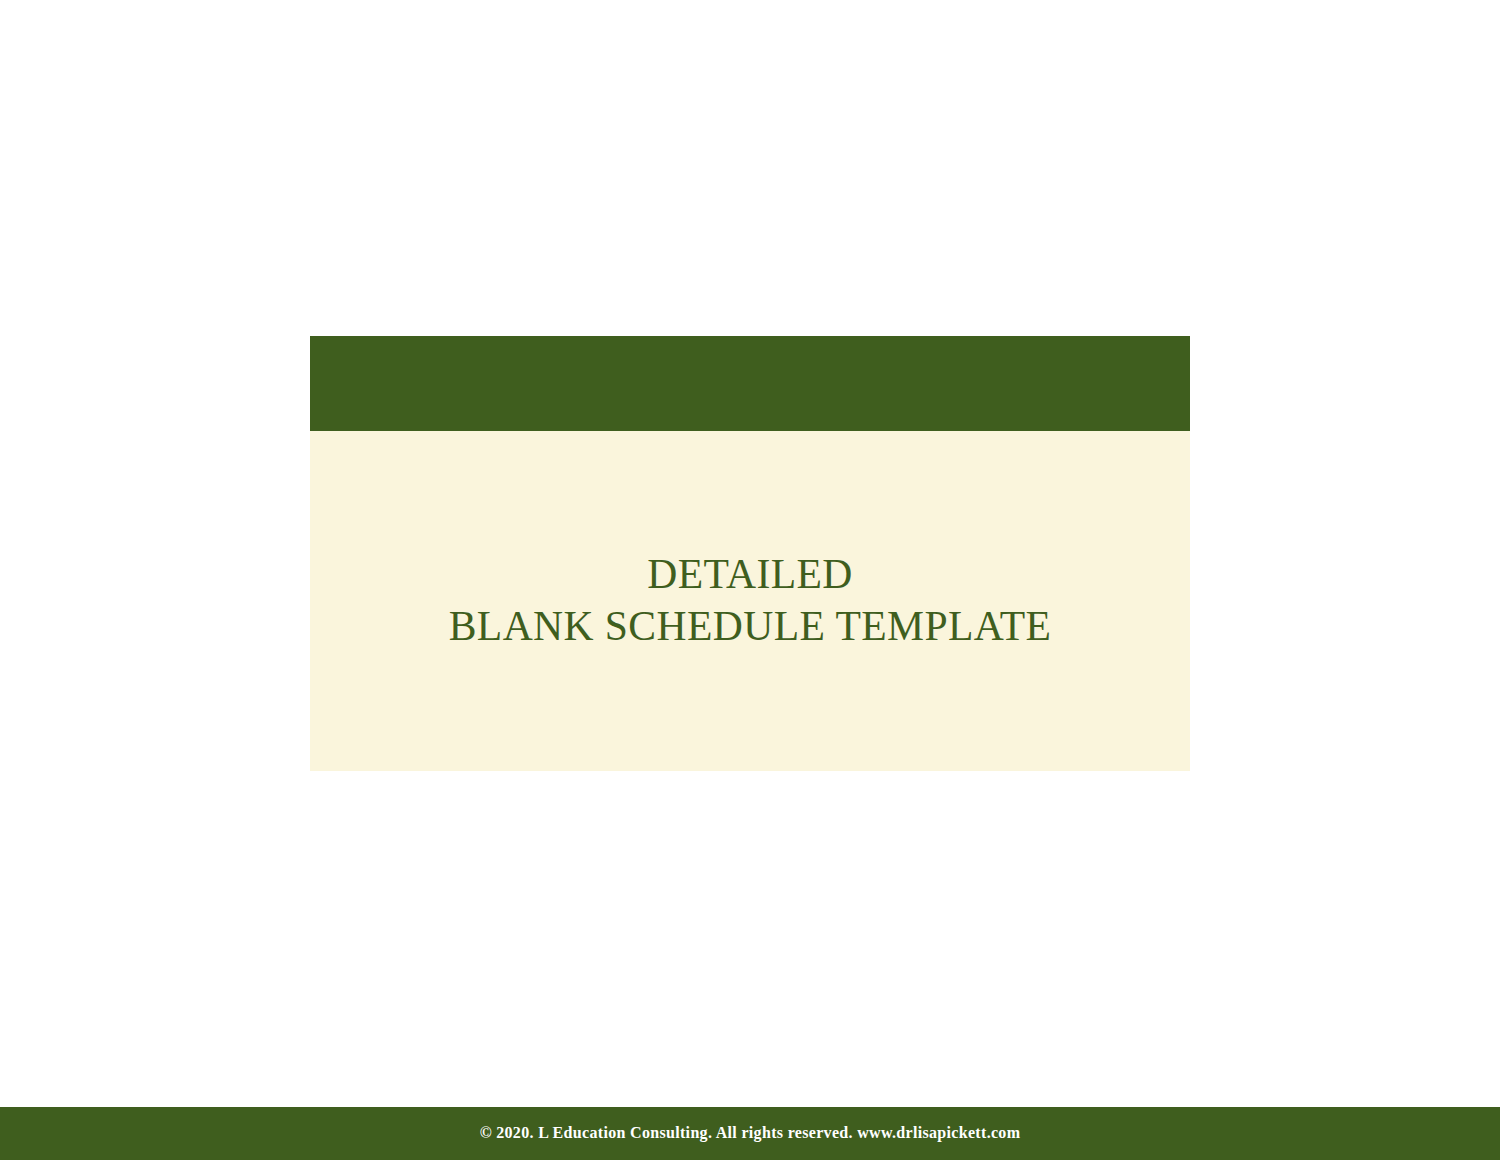DETAILED
BLANK SCHEDULE TEMPLATE
© 2020. L Education Consulting. All rights reserved. www.drlisapickett.com